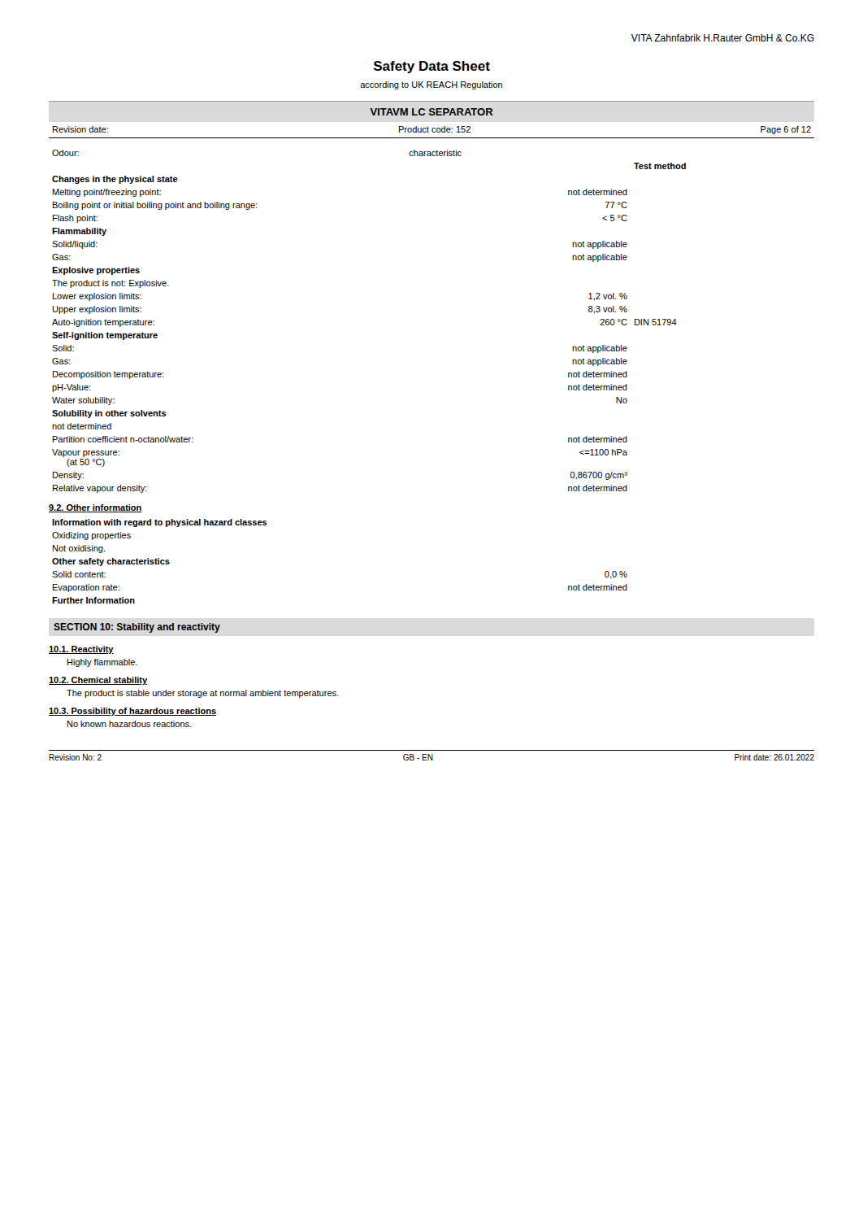VITA Zahnfabrik H.Rauter GmbH & Co.KG
Safety Data Sheet
according to UK REACH Regulation
VITAVM LC SEPARATOR
Revision date: Product code: 152 Page 6 of 12
| Odour: | characteristic | |
| | | Test method |
| Changes in the physical state | | |
| Melting point/freezing point: | not determined | |
| Boiling point or initial boiling point and boiling range: | 77 °C | |
| Flash point: | < 5 °C | |
| Flammability | | |
| Solid/liquid: | not applicable | |
| Gas: | not applicable | |
| Explosive properties | | |
| The product is not: Explosive. |
| Lower explosion limits: | 1,2 vol. % | |
| Upper explosion limits: | 8,3 vol. % | |
| Auto-ignition temperature: | 260 °C | DIN 51794 |
| Self-ignition temperature | | |
| Solid: | not applicable | |
| Gas: | not applicable | |
| Decomposition temperature: | not determined | |
| pH-Value: | not determined | |
| Water solubility: | No | |
| Solubility in other solvents | | |
| not determined |
| Partition coefficient n-octanol/water: | not determined | |
| Vapour pressure: (at 50 °C) | <=1100 hPa | |
| Density: | 0,86700 g/cm³ | |
| Relative vapour density: | not determined | |
9.2. Other information
| Information with regard to physical hazard classes |
| Oxidizing properties |
| Not oxidising. |
| Other safety characteristics |
| Solid content: | 0,0 % | |
| Evaporation rate: | not determined | |
| Further Information |
SECTION 10: Stability and reactivity
10.1. Reactivity
Highly flammable.
10.2. Chemical stability
The product is stable under storage at normal ambient temperatures.
10.3. Possibility of hazardous reactions
No known hazardous reactions.
Revision No: 2 GB - EN Print date: 26.01.2022